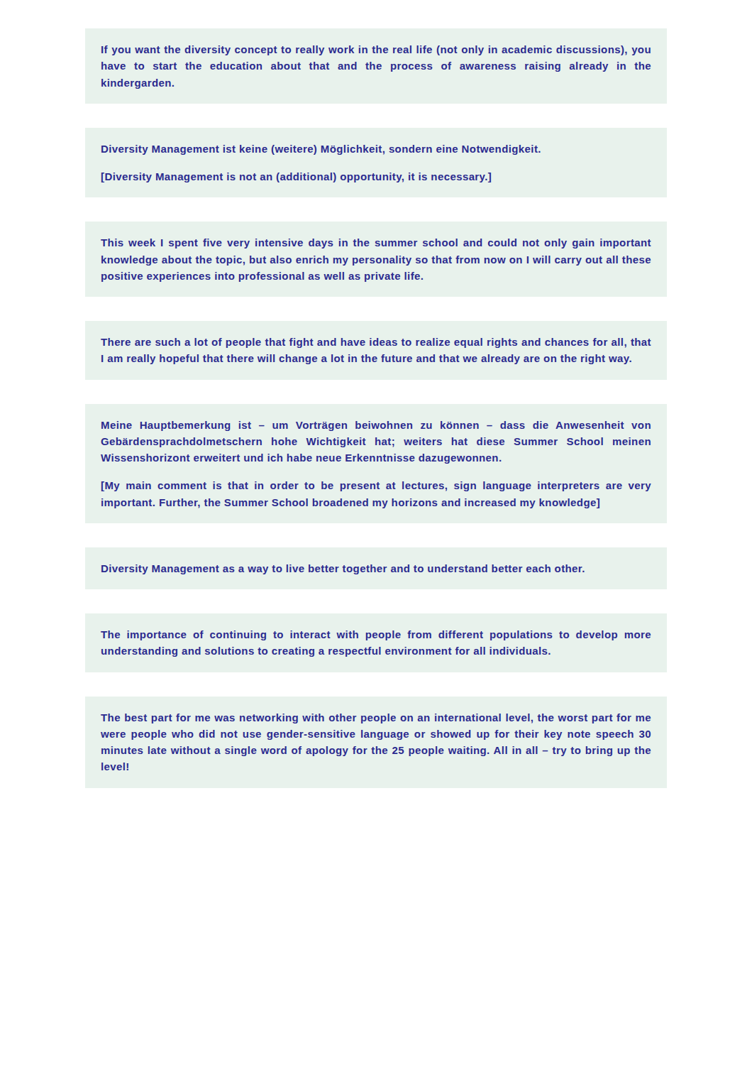If you want the diversity concept to really work in the real life (not only in academic discussions), you have to start the education about that and the process of awareness raising already in the kindergarden.
Diversity Management ist keine (weitere) Möglichkeit, sondern eine Notwendigkeit.
[Diversity Management is not an (additional) opportunity, it is necessary.]
This week I spent five very intensive days in the summer school and could not only gain important knowledge about the topic, but also enrich my personality so that from now on I will carry out all these positive experiences into professional as well as private life.
There are such a lot of people that fight and have ideas to realize equal rights and chances for all, that I am really hopeful that there will change a lot in the future and that we already are on the right way.
Meine Hauptbemerkung ist – um Vorträgen beiwohnen zu können – dass die Anwesenheit von Gebärdensprachdolmetschern hohe Wichtigkeit hat; weiters hat diese Summer School meinen Wissenshorizont erweitert und ich habe neue Erkenntnisse dazugewonnen.
[My main comment is that in order to be present at lectures, sign language interpreters are very important. Further, the Summer School broadened my horizons and increased my knowledge]
Diversity Management as a way to live better together and to understand better each other.
The importance of continuing to interact with people from different populations to develop more understanding and solutions to creating a respectful environment for all individuals.
The best part for me was networking with other people on an international level, the worst part for me were people who did not use gender-sensitive language or showed up for their key note speech 30 minutes late without a single word of apology for the 25 people waiting. All in all – try to bring up the level!